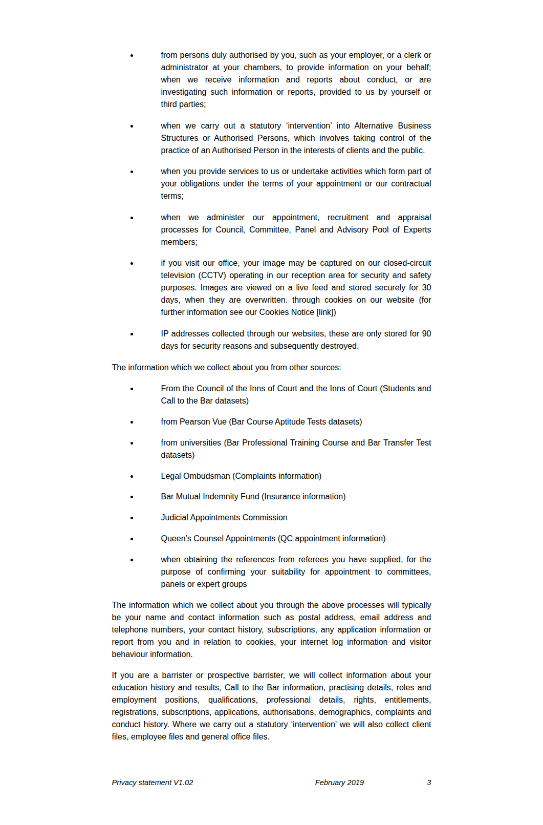from persons duly authorised by you, such as your employer, or a clerk or administrator at your chambers, to provide information on your behalf; when we receive information and reports about conduct, or are investigating such information or reports, provided to us by yourself or third parties;
when we carry out a statutory ‘intervention’ into Alternative Business Structures or Authorised Persons, which involves taking control of the practice of an Authorised Person in the interests of clients and the public.
when you provide services to us or undertake activities which form part of your obligations under the terms of your appointment or our contractual terms;
when we administer our appointment, recruitment and appraisal processes for Council, Committee, Panel and Advisory Pool of Experts members;
if you visit our office, your image may be captured on our closed-circuit television (CCTV) operating in our reception area for security and safety purposes. Images are viewed on a live feed and stored securely for 30 days, when they are overwritten. through cookies on our website (for further information see our Cookies Notice [link])
IP addresses collected through our websites, these are only stored for 90 days for security reasons and subsequently destroyed.
The information which we collect about you from other sources:
From the Council of the Inns of Court and the Inns of Court (Students and Call to the Bar datasets)
from Pearson Vue (Bar Course Aptitude Tests datasets)
from universities (Bar Professional Training Course and Bar Transfer Test datasets)
Legal Ombudsman (Complaints information)
Bar Mutual Indemnity Fund (Insurance information)
Judicial Appointments Commission
Queen’s Counsel Appointments (QC appointment information)
when obtaining the references from referees you have supplied, for the purpose of confirming your suitability for appointment to committees, panels or expert groups
The information which we collect about you through the above processes will typically be your name and contact information such as postal address, email address and telephone numbers, your contact history, subscriptions, any application information or report from you and in relation to cookies, your internet log information and visitor behaviour information.
If you are a barrister or prospective barrister, we will collect information about your education history and results, Call to the Bar information, practising details, roles and employment positions, qualifications, professional details, rights, entitlements, registrations, subscriptions, applications, authorisations, demographics, complaints and conduct history. Where we carry out a statutory ‘intervention’ we will also collect client files, employee files and general office files.
Privacy statement V1.02 February 2019 3